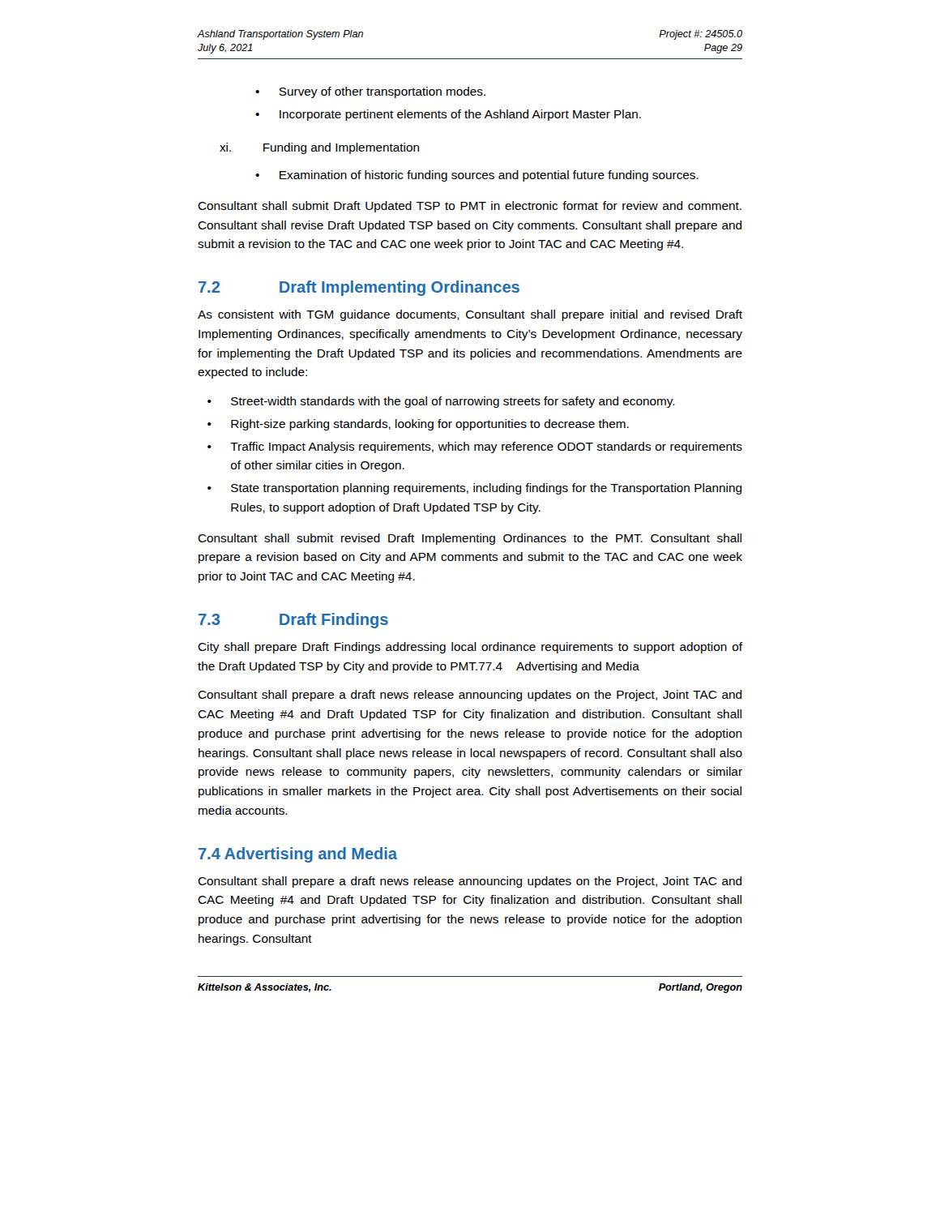Ashland Transportation System Plan
July 6, 2021
Project #: 24505.0
Page 29
Survey of other transportation modes.
Incorporate pertinent elements of the Ashland Airport Master Plan.
xi.
Funding and Implementation
Examination of historic funding sources and potential future funding sources.
Consultant shall submit Draft Updated TSP to PMT in electronic format for review and comment. Consultant shall revise Draft Updated TSP based on City comments. Consultant shall prepare and submit a revision to the TAC and CAC one week prior to Joint TAC and CAC Meeting #4.
7.2 Draft Implementing Ordinances
As consistent with TGM guidance documents, Consultant shall prepare initial and revised Draft Implementing Ordinances, specifically amendments to City’s Development Ordinance, necessary for implementing the Draft Updated TSP and its policies and recommendations. Amendments are expected to include:
Street-width standards with the goal of narrowing streets for safety and economy.
Right-size parking standards, looking for opportunities to decrease them.
Traffic Impact Analysis requirements, which may reference ODOT standards or requirements of other similar cities in Oregon.
State transportation planning requirements, including findings for the Transportation Planning Rules, to support adoption of Draft Updated TSP by City.
Consultant shall submit revised Draft Implementing Ordinances to the PMT. Consultant shall prepare a revision based on City and APM comments and submit to the TAC and CAC one week prior to Joint TAC and CAC Meeting #4.
7.3 Draft Findings
City shall prepare Draft Findings addressing local ordinance requirements to support adoption of the Draft Updated TSP by City and provide to PMT.77.4 Advertising and Media
Consultant shall prepare a draft news release announcing updates on the Project, Joint TAC and CAC Meeting #4 and Draft Updated TSP for City finalization and distribution. Consultant shall produce and purchase print advertising for the news release to provide notice for the adoption hearings. Consultant shall place news release in local newspapers of record. Consultant shall also provide news release to community papers, city newsletters, community calendars or similar publications in smaller markets in the Project area. City shall post Advertisements on their social media accounts.
7.4 Advertising and Media
Consultant shall prepare a draft news release announcing updates on the Project, Joint TAC and CAC Meeting #4 and Draft Updated TSP for City finalization and distribution. Consultant shall produce and purchase print advertising for the news release to provide notice for the adoption hearings. Consultant
Kittelson & Associates, Inc.
Portland, Oregon